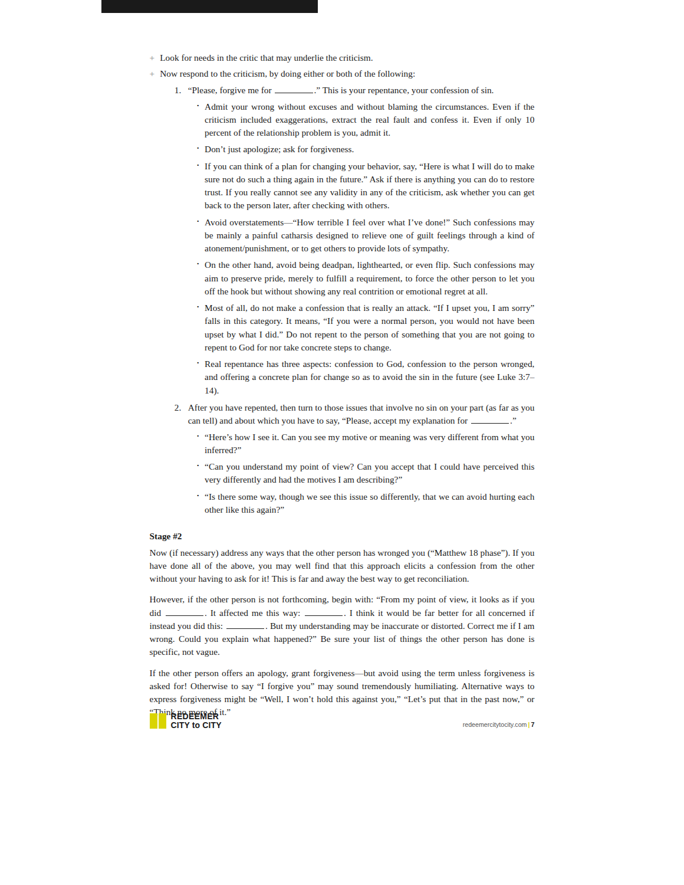Look for needs in the critic that may underlie the criticism.
Now respond to the criticism, by doing either or both of the following:
“Please, forgive me for .” This is your repentance, your confession of sin.
Admit your wrong without excuses and without blaming the circumstances. Even if the criticism included exaggerations, extract the real fault and confess it. Even if only 10 percent of the relationship problem is you, admit it.
Don’t just apologize; ask for forgiveness.
If you can think of a plan for changing your behavior, say, “Here is what I will do to make sure not do such a thing again in the future.” Ask if there is anything you can do to restore trust. If you really cannot see any validity in any of the criticism, ask whether you can get back to the person later, after checking with others.
Avoid overstatements—“How terrible I feel over what I’ve done!” Such confessions may be mainly a painful catharsis designed to relieve one of guilt feelings through a kind of atonement/punishment, or to get others to provide lots of sympathy.
On the other hand, avoid being deadpan, lighthearted, or even flip. Such confessions may aim to preserve pride, merely to fulfill a requirement, to force the other person to let you off the hook but without showing any real contrition or emotional regret at all.
Most of all, do not make a confession that is really an attack. “If I upset you, I am sorry” falls in this category. It means, “If you were a normal person, you would not have been upset by what I did.” Do not repent to the person of something that you are not going to repent to God for nor take concrete steps to change.
Real repentance has three aspects: confession to God, confession to the person wronged, and offering a concrete plan for change so as to avoid the sin in the future (see Luke 3:7–14).
After you have repented, then turn to those issues that involve no sin on your part (as far as you can tell) and about which you have to say, “Please, accept my explanation for .”
“Here’s how I see it. Can you see my motive or meaning was very different from what you inferred?”
“Can you understand my point of view? Can you accept that I could have perceived this very differently and had the motives I am describing?”
“Is there some way, though we see this issue so differently, that we can avoid hurting each other like this again?”
Stage #2
Now (if necessary) address any ways that the other person has wronged you (“Matthew 18 phase”). If you have done all of the above, you may well find that this approach elicits a confession from the other without your having to ask for it! This is far and away the best way to get reconciliation.
However, if the other person is not forthcoming, begin with: “From my point of view, it looks as if you did . It affected me this way: . I think it would be far better for all concerned if instead you did this: . But my understanding may be inaccurate or distorted. Correct me if I am wrong. Could you explain what happened?” Be sure your list of things the other person has done is specific, not vague.
If the other person offers an apology, grant forgiveness—but avoid using the term unless forgiveness is asked for! Otherwise to say “I forgive you” may sound tremendously humiliating. Alternative ways to express forgiveness might be “Well, I won’t hold this against you,” “Let’s put that in the past now,” or “Think no more of it.”
REDEEMER
CITY to CITY
redeemercitytocity.com|7